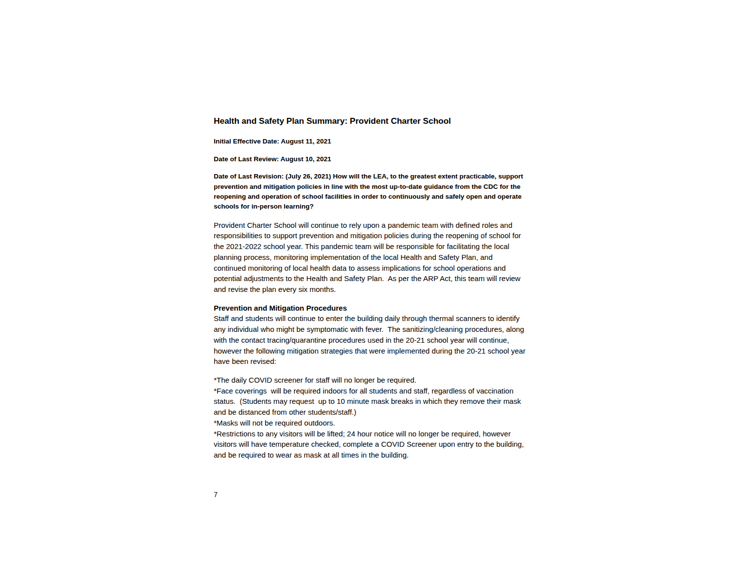Health and Safety Plan Summary: Provident Charter School
Initial Effective Date: August 11, 2021
Date of Last Review: August 10, 2021
Date of Last Revision: (July 26, 2021) How will the LEA, to the greatest extent practicable, support prevention and mitigation policies in line with the most up-to-date guidance from the CDC for the reopening and operation of school facilities in order to continuously and safely open and operate schools for in-person learning?
Provident Charter School will continue to rely upon a pandemic team with defined roles and responsibilities to support prevention and mitigation policies during the reopening of school for the 2021-2022 school year. This pandemic team will be responsible for facilitating the local planning process, monitoring implementation of the local Health and Safety Plan, and continued monitoring of local health data to assess implications for school operations and potential adjustments to the Health and Safety Plan. As per the ARP Act, this team will review and revise the plan every six months.
Prevention and Mitigation Procedures
Staff and students will continue to enter the building daily through thermal scanners to identify any individual who might be symptomatic with fever. The sanitizing/cleaning procedures, along with the contact tracing/quarantine procedures used in the 20-21 school year will continue, however the following mitigation strategies that were implemented during the 20-21 school year have been revised:
*The daily COVID screener for staff will no longer be required.
*Face coverings will be required indoors for all students and staff, regardless of vaccination status. (Students may request up to 10 minute mask breaks in which they remove their mask and be distanced from other students/staff.)
*Masks will not be required outdoors.
*Restrictions to any visitors will be lifted; 24 hour notice will no longer be required, however visitors will have temperature checked, complete a COVID Screener upon entry to the building, and be required to wear as mask at all times in the building.
7